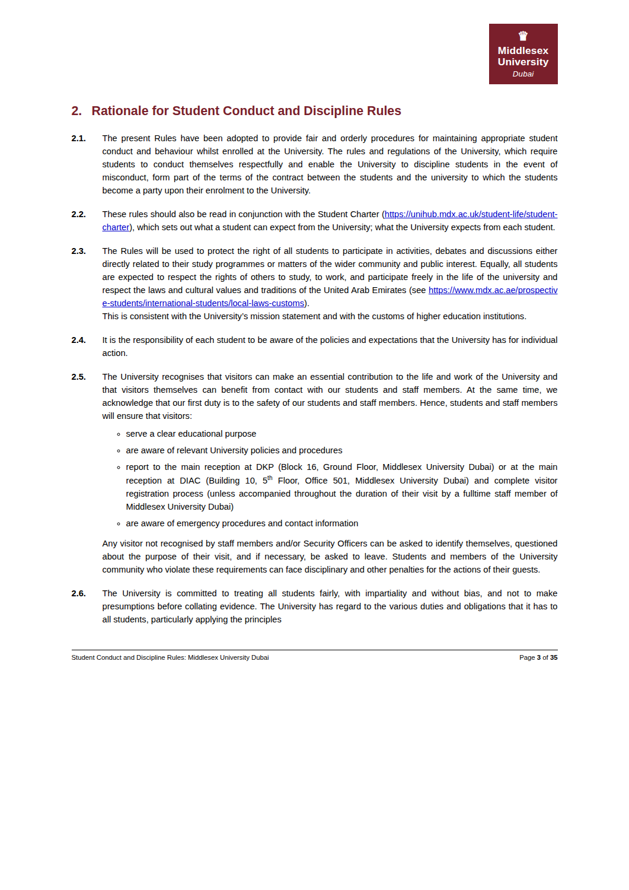♛ Middlesex
University Dubai
2. Rationale for Student Conduct and Discipline Rules
2.1. The present Rules have been adopted to provide fair and orderly procedures for maintaining appropriate student conduct and behaviour whilst enrolled at the University. The rules and regulations of the University, which require students to conduct themselves respectfully and enable the University to discipline students in the event of misconduct, form part of the terms of the contract between the students and the university to which the students become a party upon their enrolment to the University.
2.2. These rules should also be read in conjunction with the Student Charter (https://unihub.mdx.ac.uk/student-life/student-charter), which sets out what a student can expect from the University; what the University expects from each student.
2.3. The Rules will be used to protect the right of all students to participate in activities, debates and discussions either directly related to their study programmes or matters of the wider community and public interest. Equally, all students are expected to respect the rights of others to study, to work, and participate freely in the life of the university and respect the laws and cultural values and traditions of the United Arab Emirates (see https://www.mdx.ac.ae/prospective-students/international-students/local-laws-customs).
This is consistent with the University’s mission statement and with the customs of higher education institutions.
2.4. It is the responsibility of each student to be aware of the policies and expectations that the University has for individual action.
2.5. The University recognises that visitors can make an essential contribution to the life and work of the University and that visitors themselves can benefit from contact with our students and staff members. At the same time, we acknowledge that our first duty is to the safety of our students and staff members. Hence, students and staff members will ensure that visitors:
serve a clear educational purpose
are aware of relevant University policies and procedures
report to the main reception at DKP (Block 16, Ground Floor, Middlesex University Dubai) or at the main reception at DIAC (Building 10, 5th Floor, Office 501, Middlesex University Dubai) and complete visitor registration process (unless accompanied throughout the duration of their visit by a fulltime staff member of Middlesex University Dubai)
are aware of emergency procedures and contact information
Any visitor not recognised by staff members and/or Security Officers can be asked to identify themselves, questioned about the purpose of their visit, and if necessary, be asked to leave. Students and members of the University community who violate these requirements can face disciplinary and other penalties for the actions of their guests.
2.6. The University is committed to treating all students fairly, with impartiality and without bias, and not to make presumptions before collating evidence. The University has regard to the various duties and obligations that it has to all students, particularly applying the principles
Student Conduct and Discipline Rules: Middlesex University Dubai Page 3 of 35